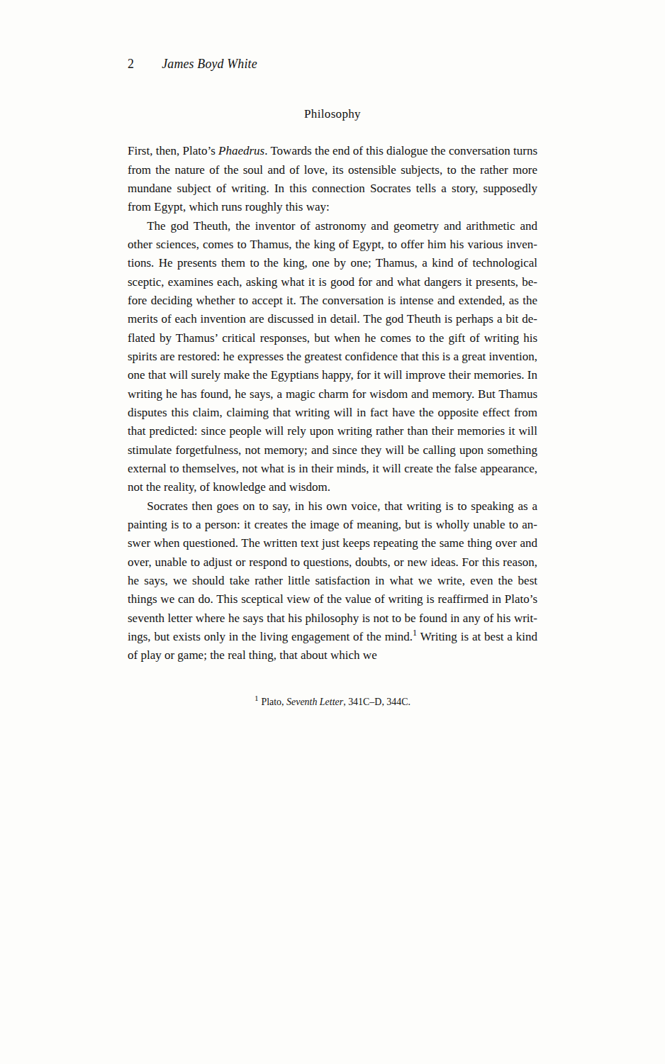2 James Boyd White
Philosophy
First, then, Plato’s Phaedrus. Towards the end of this dialogue the conversation turns from the nature of the soul and of love, its ostensible subjects, to the rather more mundane subject of writing. In this connection Socrates tells a story, supposedly from Egypt, which runs roughly this way:
The god Theuth, the inventor of astronomy and geometry and arithmetic and other sciences, comes to Thamus, the king of Egypt, to offer him his various inventions. He presents them to the king, one by one; Thamus, a kind of technological sceptic, examines each, asking what it is good for and what dangers it presents, before deciding whether to accept it. The conversation is intense and extended, as the merits of each invention are discussed in detail. The god Theuth is perhaps a bit deflated by Thamus’ critical responses, but when he comes to the gift of writing his spirits are restored: he expresses the greatest confidence that this is a great invention, one that will surely make the Egyptians happy, for it will improve their memories. In writing he has found, he says, a magic charm for wisdom and memory. But Thamus disputes this claim, claiming that writing will in fact have the opposite effect from that predicted: since people will rely upon writing rather than their memories it will stimulate forgetfulness, not memory; and since they will be calling upon something external to themselves, not what is in their minds, it will create the false appearance, not the reality, of knowledge and wisdom.
Socrates then goes on to say, in his own voice, that writing is to speaking as a painting is to a person: it creates the image of meaning, but is wholly unable to answer when questioned. The written text just keeps repeating the same thing over and over, unable to adjust or respond to questions, doubts, or new ideas. For this reason, he says, we should take rather little satisfaction in what we write, even the best things we can do. This sceptical view of the value of writing is reaffirmed in Plato’s seventh letter where he says that his philosophy is not to be found in any of his writings, but exists only in the living engagement of the mind.1 Writing is at best a kind of play or game; the real thing, that about which we
1 Plato, Seventh Letter, 341C–D, 344C.